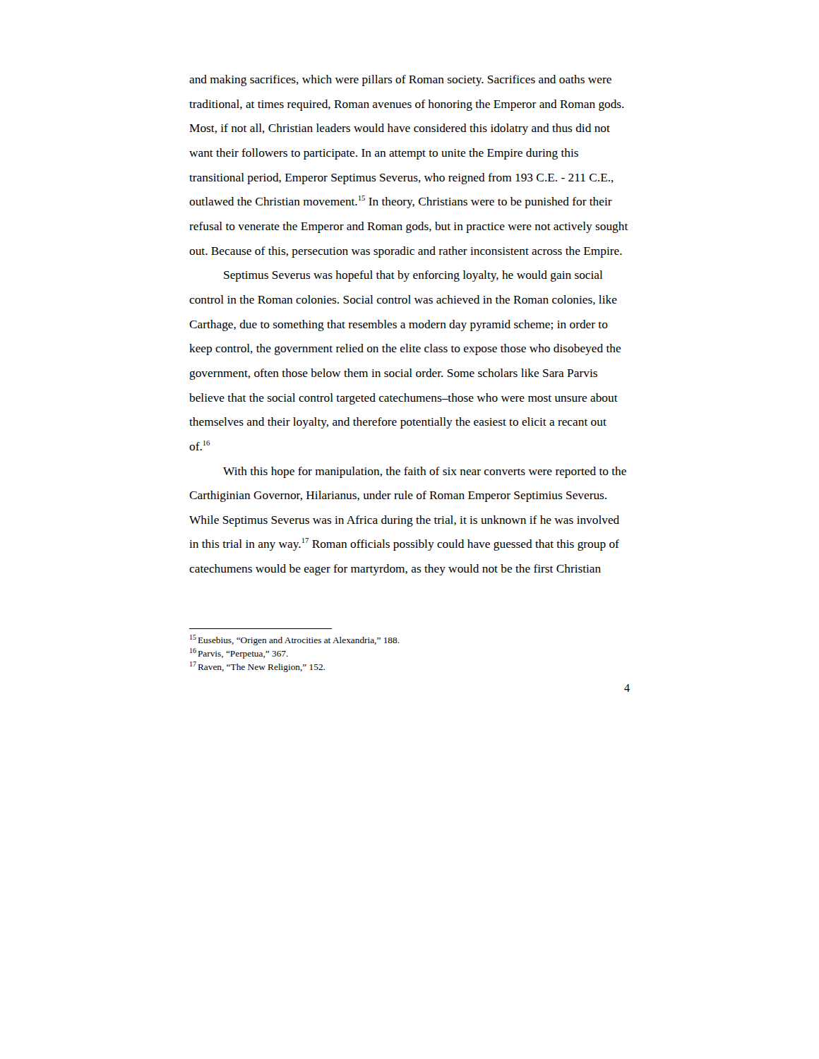and making sacrifices, which were pillars of Roman society. Sacrifices and oaths were traditional, at times required, Roman avenues of honoring the Emperor and Roman gods. Most, if not all, Christian leaders would have considered this idolatry and thus did not want their followers to participate. In an attempt to unite the Empire during this transitional period, Emperor Septimus Severus, who reigned from 193 C.E. - 211 C.E., outlawed the Christian movement.15 In theory, Christians were to be punished for their refusal to venerate the Emperor and Roman gods, but in practice were not actively sought out. Because of this, persecution was sporadic and rather inconsistent across the Empire.
Septimus Severus was hopeful that by enforcing loyalty, he would gain social control in the Roman colonies. Social control was achieved in the Roman colonies, like Carthage, due to something that resembles a modern day pyramid scheme; in order to keep control, the government relied on the elite class to expose those who disobeyed the government, often those below them in social order. Some scholars like Sara Parvis believe that the social control targeted catechumens–those who were most unsure about themselves and their loyalty, and therefore potentially the easiest to elicit a recant out of.16
With this hope for manipulation, the faith of six near converts were reported to the Carthiginian Governor, Hilarianus, under rule of Roman Emperor Septimius Severus. While Septimus Severus was in Africa during the trial, it is unknown if he was involved in this trial in any way.17 Roman officials possibly could have guessed that this group of catechumens would be eager for martyrdom, as they would not be the first Christian
15 Eusebius, “Origen and Atrocities at Alexandria,” 188.
16 Parvis, “Perpetua,” 367.
17 Raven, “The New Religion,” 152.
4